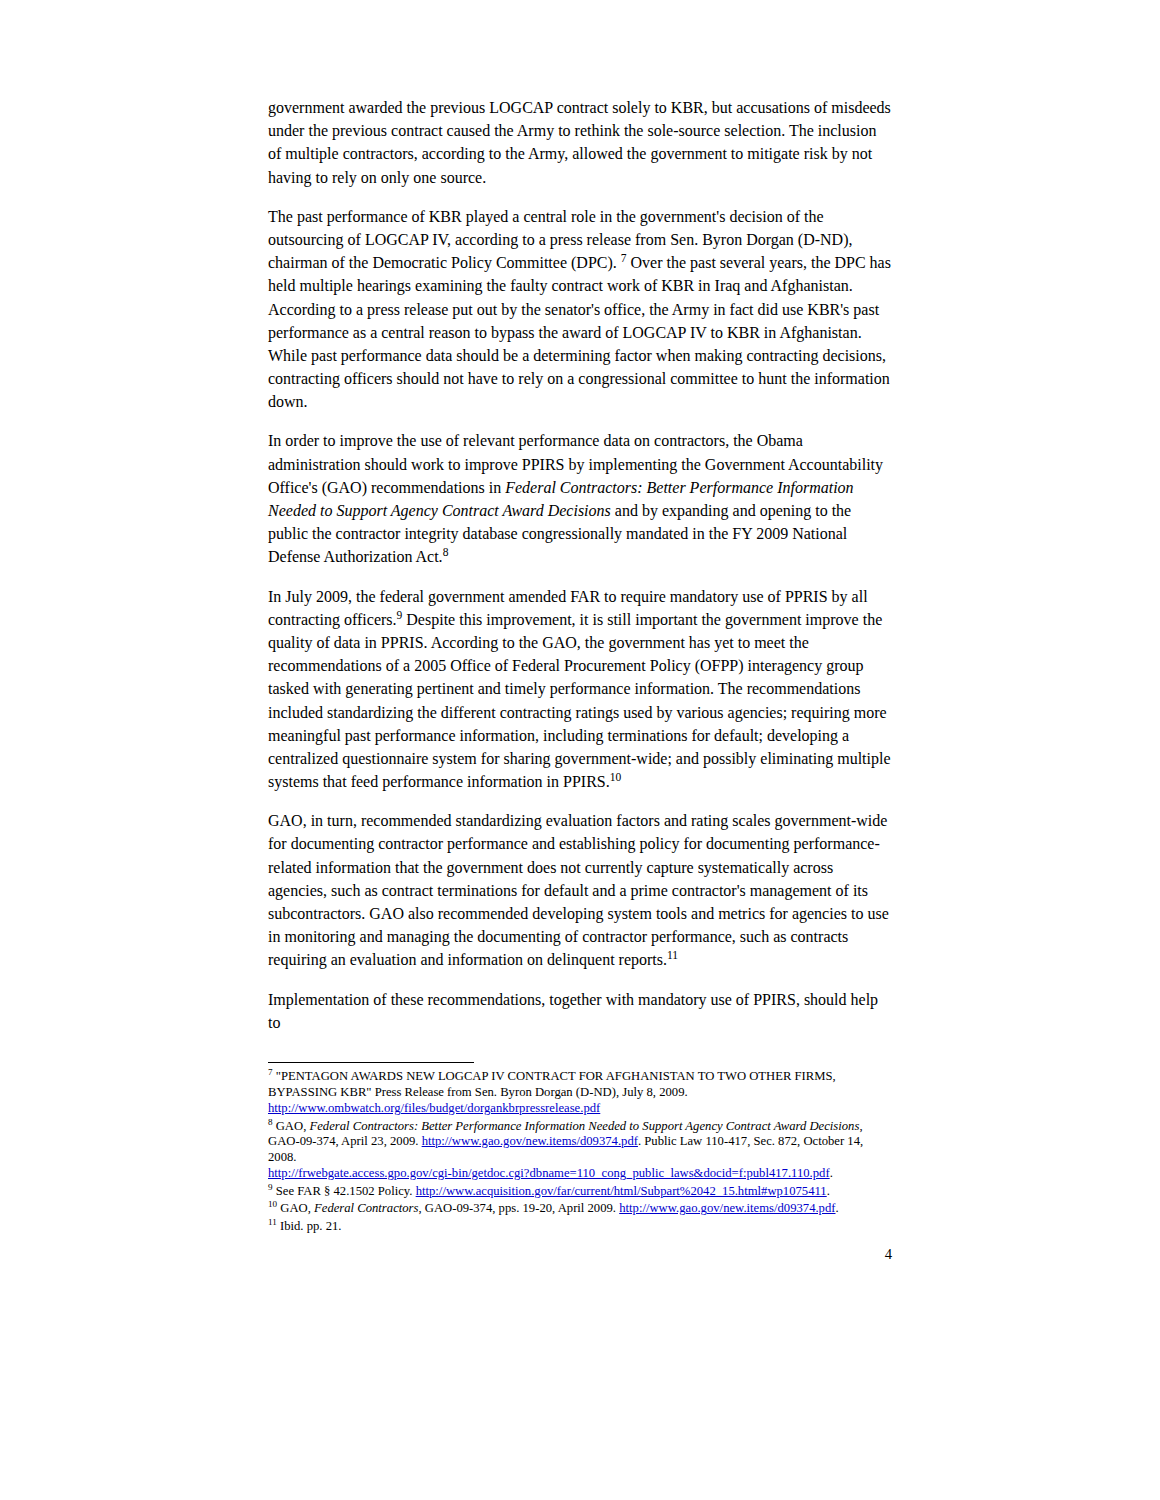government awarded the previous LOGCAP contract solely to KBR, but accusations of misdeeds under the previous contract caused the Army to rethink the sole-source selection. The inclusion of multiple contractors, according to the Army, allowed the government to mitigate risk by not having to rely on only one source.
The past performance of KBR played a central role in the government's decision of the outsourcing of LOGCAP IV, according to a press release from Sen. Byron Dorgan (D-ND), chairman of the Democratic Policy Committee (DPC). 7 Over the past several years, the DPC has held multiple hearings examining the faulty contract work of KBR in Iraq and Afghanistan. According to a press release put out by the senator's office, the Army in fact did use KBR's past performance as a central reason to bypass the award of LOGCAP IV to KBR in Afghanistan. While past performance data should be a determining factor when making contracting decisions, contracting officers should not have to rely on a congressional committee to hunt the information down.
In order to improve the use of relevant performance data on contractors, the Obama administration should work to improve PPIRS by implementing the Government Accountability Office's (GAO) recommendations in Federal Contractors: Better Performance Information Needed to Support Agency Contract Award Decisions and by expanding and opening to the public the contractor integrity database congressionally mandated in the FY 2009 National Defense Authorization Act.8
In July 2009, the federal government amended FAR to require mandatory use of PPRIS by all contracting officers.9 Despite this improvement, it is still important the government improve the quality of data in PPRIS. According to the GAO, the government has yet to meet the recommendations of a 2005 Office of Federal Procurement Policy (OFPP) interagency group tasked with generating pertinent and timely performance information. The recommendations included standardizing the different contracting ratings used by various agencies; requiring more meaningful past performance information, including terminations for default; developing a centralized questionnaire system for sharing government-wide; and possibly eliminating multiple systems that feed performance information in PPIRS.10
GAO, in turn, recommended standardizing evaluation factors and rating scales government-wide for documenting contractor performance and establishing policy for documenting performance-related information that the government does not currently capture systematically across agencies, such as contract terminations for default and a prime contractor's management of its subcontractors. GAO also recommended developing system tools and metrics for agencies to use in monitoring and managing the documenting of contractor performance, such as contracts requiring an evaluation and information on delinquent reports.11
Implementation of these recommendations, together with mandatory use of PPIRS, should help to
7 "PENTAGON AWARDS NEW LOGCAP IV CONTRACT FOR AFGHANISTAN TO TWO OTHER FIRMS, BYPASSING KBR" Press Release from Sen. Byron Dorgan (D-ND), July 8, 2009.
http://www.ombwatch.org/files/budget/dorgankbrpressrelease.pdf
8 GAO, Federal Contractors: Better Performance Information Needed to Support Agency Contract Award Decisions, GAO-09-374, April 23, 2009. http://www.gao.gov/new.items/d09374.pdf. Public Law 110-417, Sec. 872, October 14, 2008.
http://frwebgate.access.gpo.gov/cgi-bin/getdoc.cgi?dbname=110_cong_public_laws&docid=f:publ417.110.pdf.
9 See FAR § 42.1502 Policy. http://www.acquisition.gov/far/current/html/Subpart%2042_15.html#wp1075411.
10 GAO, Federal Contractors, GAO-09-374, pps. 19-20, April 2009. http://www.gao.gov/new.items/d09374.pdf.
11 Ibid. pp. 21.
4